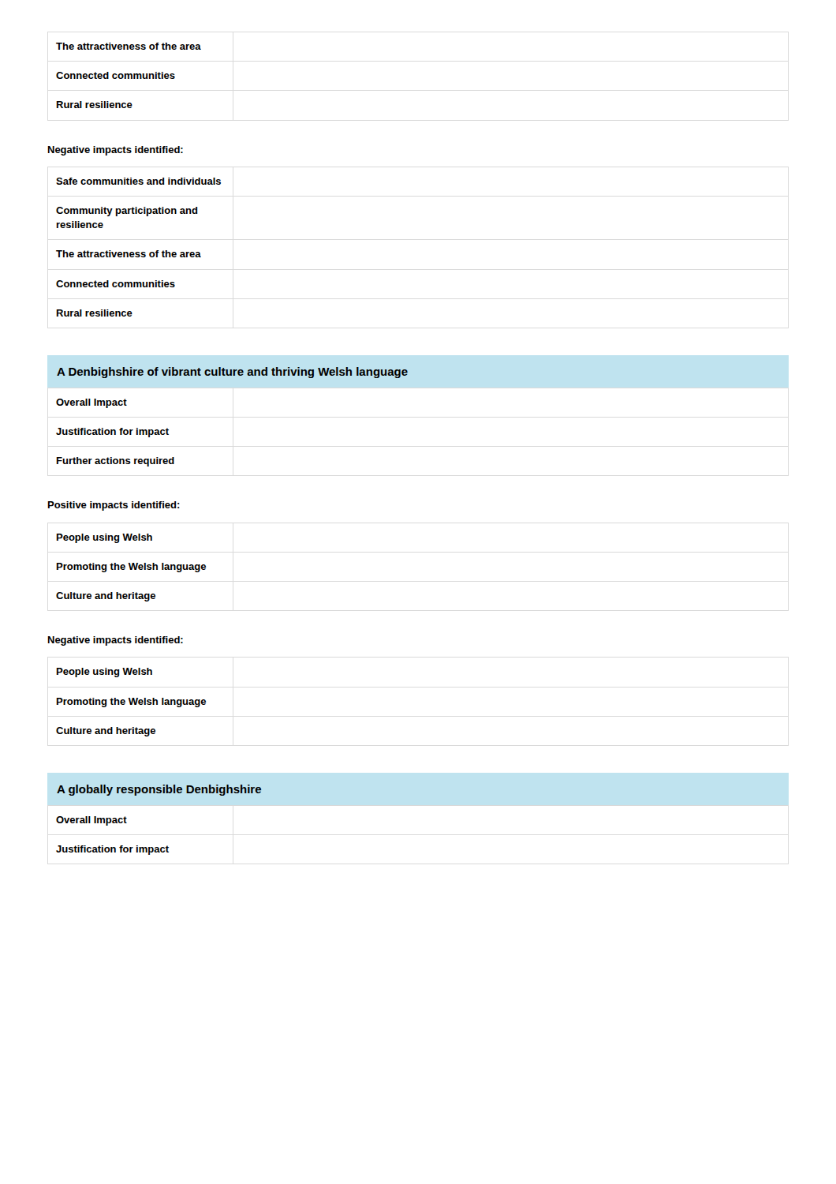| The attractiveness of the area | |
| Connected communities | |
| Rural resilience | |
Negative impacts identified:
| Safe communities and individuals | |
| Community participation and resilience | |
| The attractiveness of the area | |
| Connected communities | |
| Rural resilience | |
A Denbighshire of vibrant culture and thriving Welsh language
| Overall Impact | |
| Justification for impact | |
| Further actions required | |
Positive impacts identified:
| People using Welsh | |
| Promoting the Welsh language | |
| Culture and heritage | |
Negative impacts identified:
| People using Welsh | |
| Promoting the Welsh language | |
| Culture and heritage | |
A globally responsible Denbighshire
| Overall Impact | |
| Justification for impact | |